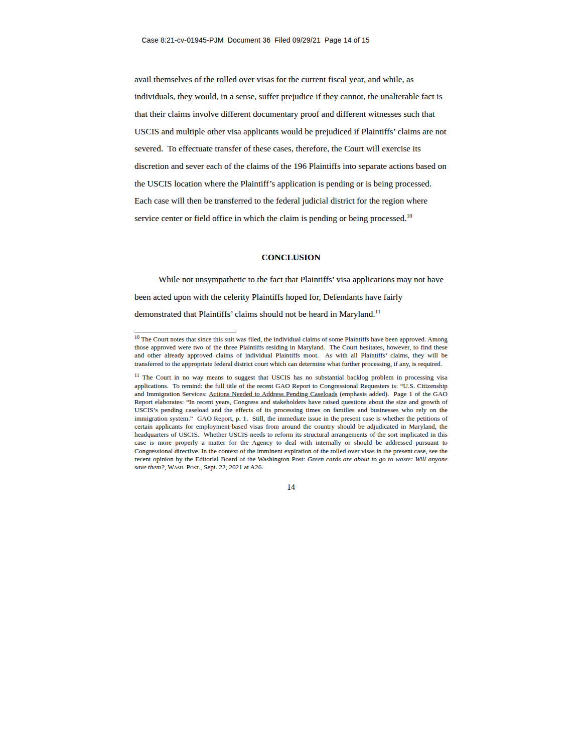Case 8:21-cv-01945-PJM Document 36 Filed 09/29/21 Page 14 of 15
avail themselves of the rolled over visas for the current fiscal year, and while, as individuals, they would, in a sense, suffer prejudice if they cannot, the unalterable fact is that their claims involve different documentary proof and different witnesses such that USCIS and multiple other visa applicants would be prejudiced if Plaintiffs’ claims are not severed. To effectuate transfer of these cases, therefore, the Court will exercise its discretion and sever each of the claims of the 196 Plaintiffs into separate actions based on the USCIS location where the Plaintiff’s application is pending or is being processed. Each case will then be transferred to the federal judicial district for the region where service center or field office in which the claim is pending or being processed.10
CONCLUSION
While not unsympathetic to the fact that Plaintiffs’ visa applications may not have been acted upon with the celerity Plaintiffs hoped for, Defendants have fairly demonstrated that Plaintiffs’ claims should not be heard in Maryland.11
10 The Court notes that since this suit was filed, the individual claims of some Plaintiffs have been approved. Among those approved were two of the three Plaintiffs residing in Maryland. The Court hesitates, however, to find these and other already approved claims of individual Plaintiffs moot. As with all Plaintiffs’ claims, they will be transferred to the appropriate federal district court which can determine what further processing, if any, is required.
11 The Court in no way means to suggest that USCIS has no substantial backlog problem in processing visa applications. To remind: the full title of the recent GAO Report to Congressional Requesters is: “U.S. Citizenship and Immigration Services: Actions Needed to Address Pending Caseloads (emphasis added). Page 1 of the GAO Report elaborates: “In recent years, Congress and stakeholders have raised questions about the size and growth of USCIS’s pending caseload and the effects of its processing times on families and businesses who rely on the immigration system.” GAO Report, p. 1. Still, the immediate issue in the present case is whether the petitions of certain applicants for employment-based visas from around the country should be adjudicated in Maryland, the headquarters of USCIS. Whether USCIS needs to reform its structural arrangements of the sort implicated in this case is more properly a matter for the Agency to deal with internally or should be addressed pursuant to Congressional directive. In the context of the imminent expiration of the rolled over visas in the present case, see the recent opinion by the Editorial Board of the Washington Post: Green cards are about to go to waste: Will anyone save them?, Wash. Post., Sept. 22, 2021 at A26.
14